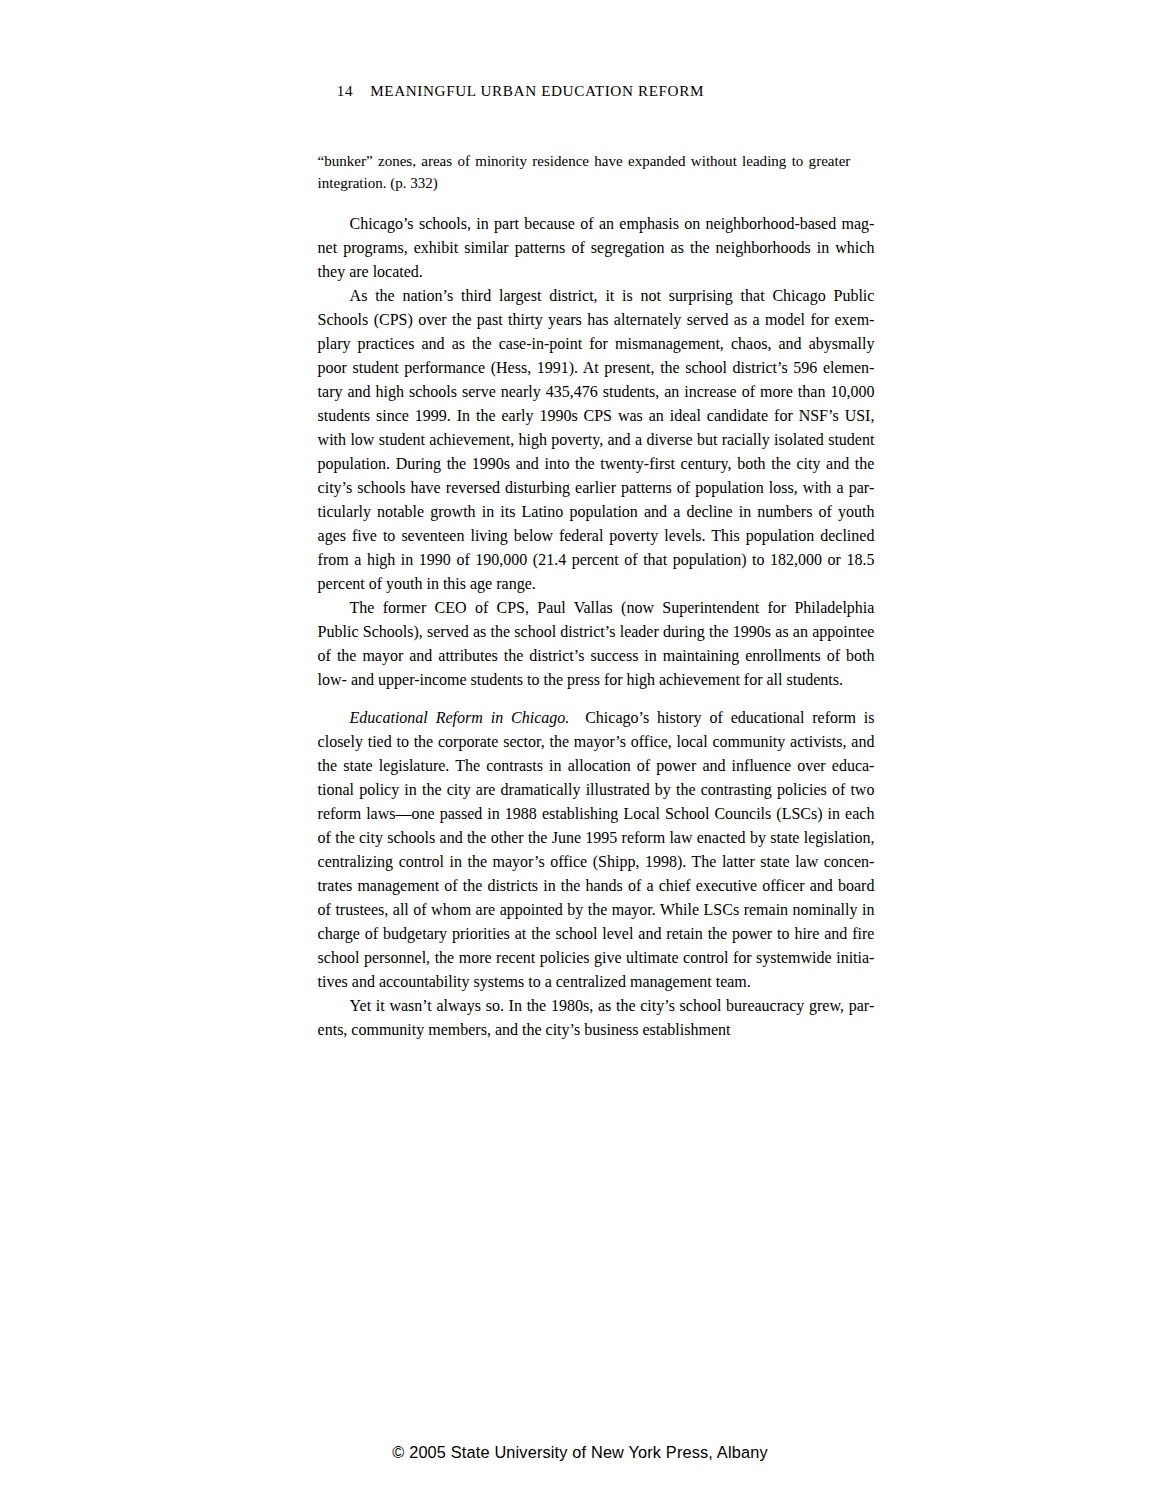14 Meaningful Urban Education Reform
“bunker” zones, areas of minority residence have expanded without leading to greater integration. (p. 332)
Chicago’s schools, in part because of an emphasis on neighborhood-based magnet programs, exhibit similar patterns of segregation as the neighborhoods in which they are located.
As the nation’s third largest district, it is not surprising that Chicago Public Schools (CPS) over the past thirty years has alternately served as a model for exemplary practices and as the case-in-point for mismanagement, chaos, and abysmally poor student performance (Hess, 1991). At present, the school district’s 596 elementary and high schools serve nearly 435,476 students, an increase of more than 10,000 students since 1999. In the early 1990s CPS was an ideal candidate for NSF’s USI, with low student achievement, high poverty, and a diverse but racially isolated student population. During the 1990s and into the twenty-first century, both the city and the city’s schools have reversed disturbing earlier patterns of population loss, with a particularly notable growth in its Latino population and a decline in numbers of youth ages five to seventeen living below federal poverty levels. This population declined from a high in 1990 of 190,000 (21.4 percent of that population) to 182,000 or 18.5 percent of youth in this age range.
The former CEO of CPS, Paul Vallas (now Superintendent for Philadelphia Public Schools), served as the school district’s leader during the 1990s as an appointee of the mayor and attributes the district’s success in maintaining enrollments of both low- and upper-income students to the press for high achievement for all students.
Educational Reform in Chicago.  Chicago’s history of educational reform is closely tied to the corporate sector, the mayor’s office, local community activists, and the state legislature. The contrasts in allocation of power and influence over educational policy in the city are dramatically illustrated by the contrasting policies of two reform laws—one passed in 1988 establishing Local School Councils (LSCs) in each of the city schools and the other the June 1995 reform law enacted by state legislation, centralizing control in the mayor’s office (Shipp, 1998). The latter state law concentrates management of the districts in the hands of a chief executive officer and board of trustees, all of whom are appointed by the mayor. While LSCs remain nominally in charge of budgetary priorities at the school level and retain the power to hire and fire school personnel, the more recent policies give ultimate control for systemwide initiatives and accountability systems to a centralized management team.
Yet it wasn’t always so. In the 1980s, as the city’s school bureaucracy grew, parents, community members, and the city’s business establishment
© 2005 State University of New York Press, Albany